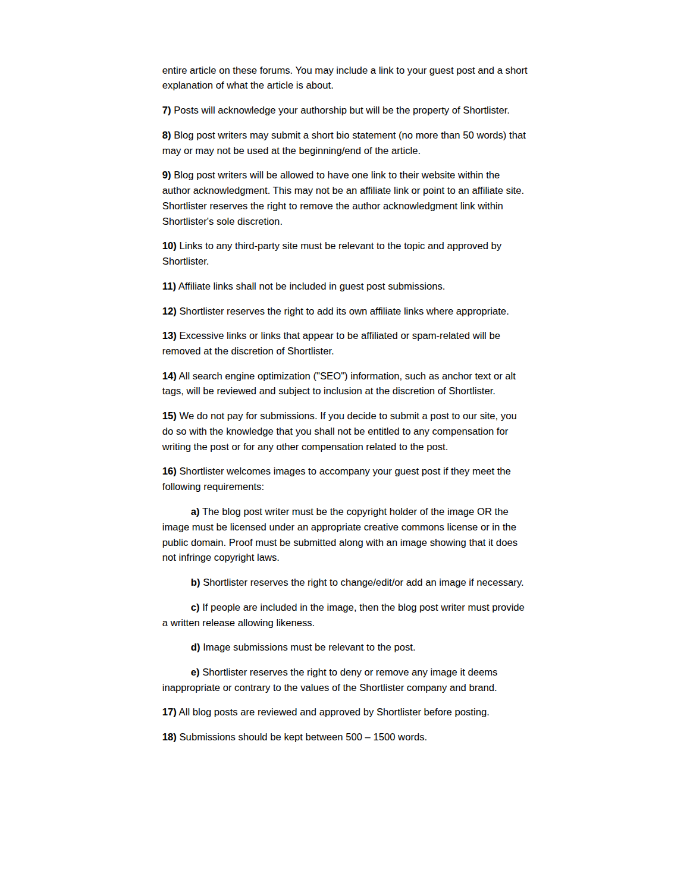entire article on these forums. You may include a link to your guest post and a short explanation of what the article is about.
7) Posts will acknowledge your authorship but will be the property of Shortlister.
8) Blog post writers may submit a short bio statement (no more than 50 words) that may or may not be used at the beginning/end of the article.
9) Blog post writers will be allowed to have one link to their website within the author acknowledgment. This may not be an affiliate link or point to an affiliate site. Shortlister reserves the right to remove the author acknowledgment link within Shortlister's sole discretion.
10) Links to any third-party site must be relevant to the topic and approved by Shortlister.
11) Affiliate links shall not be included in guest post submissions.
12) Shortlister reserves the right to add its own affiliate links where appropriate.
13) Excessive links or links that appear to be affiliated or spam-related will be removed at the discretion of Shortlister.
14) All search engine optimization ("SEO") information, such as anchor text or alt tags, will be reviewed and subject to inclusion at the discretion of Shortlister.
15) We do not pay for submissions. If you decide to submit a post to our site, you do so with the knowledge that you shall not be entitled to any compensation for writing the post or for any other compensation related to the post.
16) Shortlister welcomes images to accompany your guest post if they meet the following requirements:
a) The blog post writer must be the copyright holder of the image OR the image must be licensed under an appropriate creative commons license or in the public domain. Proof must be submitted along with an image showing that it does not infringe copyright laws.
b) Shortlister reserves the right to change/edit/or add an image if necessary.
c) If people are included in the image, then the blog post writer must provide a written release allowing likeness.
d) Image submissions must be relevant to the post.
e) Shortlister reserves the right to deny or remove any image it deems inappropriate or contrary to the values of the Shortlister company and brand.
17) All blog posts are reviewed and approved by Shortlister before posting.
18) Submissions should be kept between 500 – 1500 words.